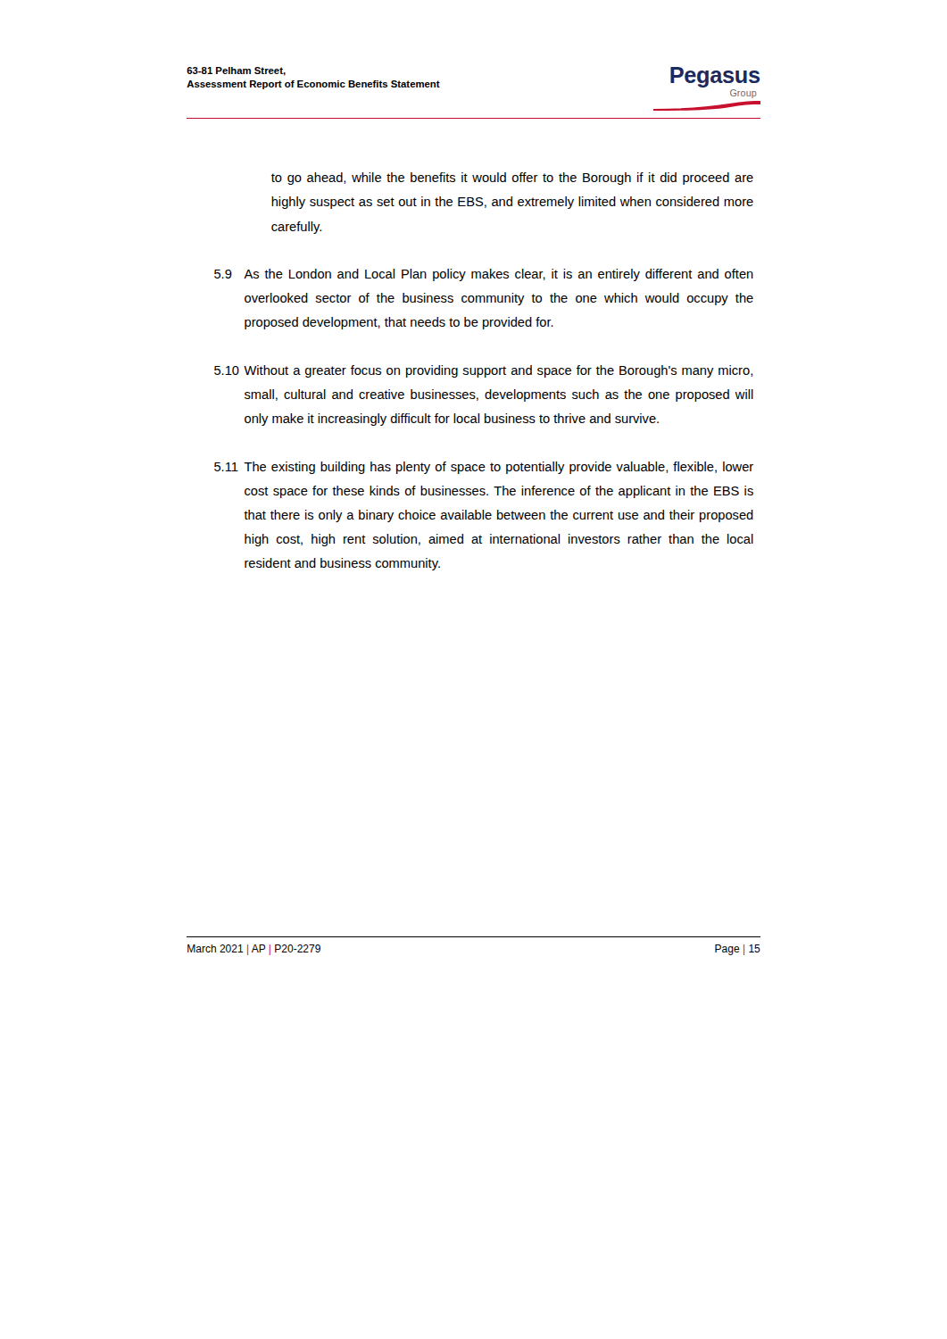63-81 Pelham Street,
Assessment Report of Economic Benefits Statement
Pegasus
Group
to go ahead, while the benefits it would offer to the Borough if it did proceed are highly suspect as set out in the EBS, and extremely limited when considered more carefully.
5.9
As the London and Local Plan policy makes clear, it is an entirely different and often overlooked sector of the business community to the one which would occupy the proposed development, that needs to be provided for.
5.10
Without a greater focus on providing support and space for the Borough's many micro, small, cultural and creative businesses, developments such as the one proposed will only make it increasingly difficult for local business to thrive and survive.
5.11
The existing building has plenty of space to potentially provide valuable, flexible, lower cost space for these kinds of businesses. The inference of the applicant in the EBS is that there is only a binary choice available between the current use and their proposed high cost, high rent solution, aimed at international investors rather than the local resident and business community.
March 2021 | AP | P20-2279
Page | 15